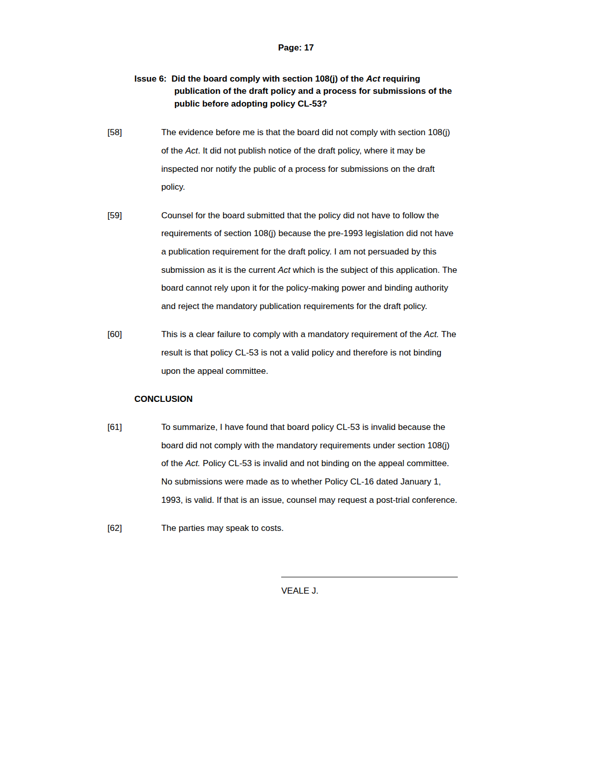Page: 17
Issue 6: Did the board comply with section 108(j) of the Act requiring publication of the draft policy and a process for submissions of the public before adopting policy CL-53?
[58] The evidence before me is that the board did not comply with section 108(j) of the Act. It did not publish notice of the draft policy, where it may be inspected nor notify the public of a process for submissions on the draft policy.
[59] Counsel for the board submitted that the policy did not have to follow the requirements of section 108(j) because the pre-1993 legislation did not have a publication requirement for the draft policy. I am not persuaded by this submission as it is the current Act which is the subject of this application. The board cannot rely upon it for the policy-making power and binding authority and reject the mandatory publication requirements for the draft policy.
[60] This is a clear failure to comply with a mandatory requirement of the Act. The result is that policy CL-53 is not a valid policy and therefore is not binding upon the appeal committee.
CONCLUSION
[61] To summarize, I have found that board policy CL-53 is invalid because the board did not comply with the mandatory requirements under section 108(j) of the Act. Policy CL-53 is invalid and not binding on the appeal committee. No submissions were made as to whether Policy CL-16 dated January 1, 1993, is valid. If that is an issue, counsel may request a post-trial conference.
[62] The parties may speak to costs.
VEALE J.